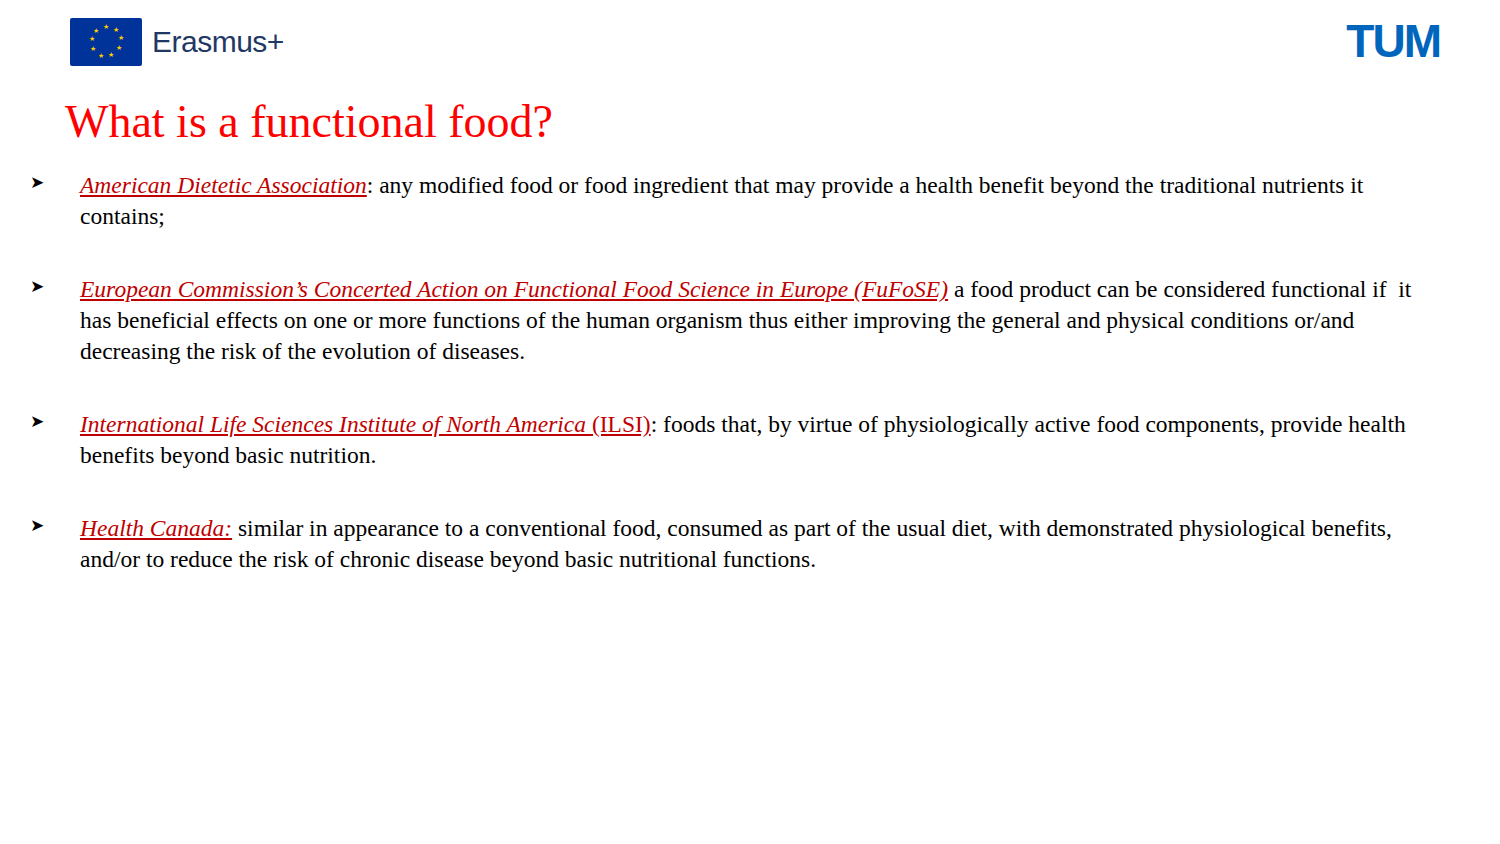★ ★ ★ ★ ★ ★ ★ ★ ★
Erasmus+
TUM
What is a functional food?
American Dietetic Association: any modified food or food ingredient that may provide a health benefit beyond the traditional nutrients it contains;
European Commission’s Concerted Action on Functional Food Science in Europe (FuFoSE) a food product can be considered functional if it has beneficial effects on one or more functions of the human organism thus either improving the general and physical conditions or/and decreasing the risk of the evolution of diseases.
International Life Sciences Institute of North America (ILSI): foods that, by virtue of physiologically active food components, provide health benefits beyond basic nutrition.
Health Canada: similar in appearance to a conventional food, consumed as part of the usual diet, with demonstrated physiological benefits, and/or to reduce the risk of chronic disease beyond basic nutritional functions.